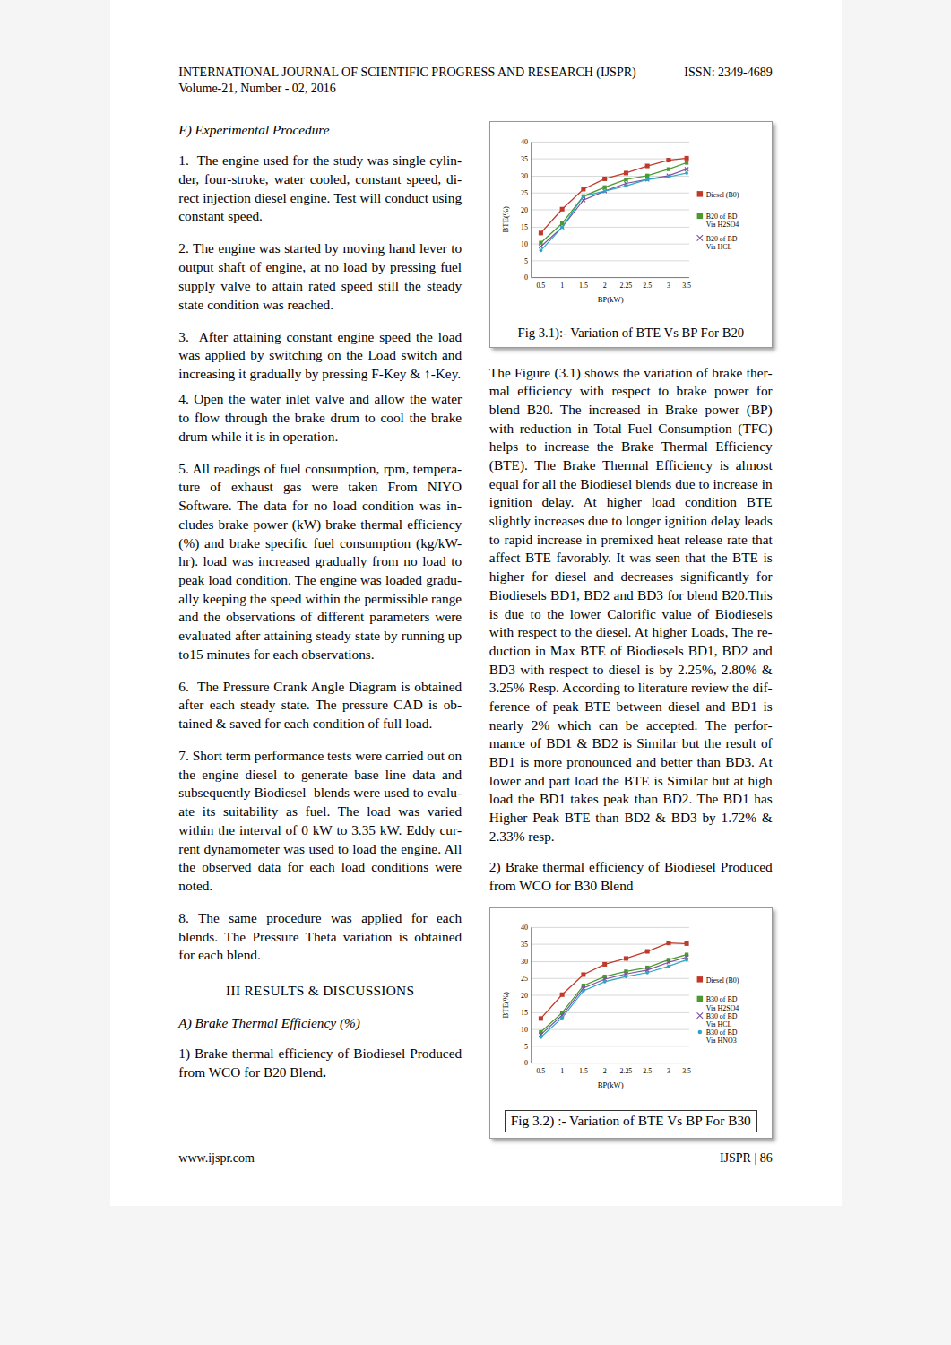INTERNATIONAL JOURNAL OF SCIENTIFIC PROGRESS AND RESEARCH (IJSPR)
Volume-21, Number - 02, 2016
ISSN: 2349-4689
E) Experimental Procedure
1. The engine used for the study was single cylinder, four-stroke, water cooled, constant speed, direct injection diesel engine. Test will conduct using constant speed.
2. The engine was started by moving hand lever to output shaft of engine, at no load by pressing fuel supply valve to attain rated speed still the steady state condition was reached.
3. After attaining constant engine speed the load was applied by switching on the Load switch and increasing it gradually by pressing F-Key & ↑-Key.
4. Open the water inlet valve and allow the water to flow through the brake drum to cool the brake drum while it is in operation.
5. All readings of fuel consumption, rpm, temperature of exhaust gas were taken From NIYO Software. The data for no load condition was includes brake power (kW) brake thermal efficiency (%) and brake specific fuel consumption (kg/kW-hr). load was increased gradually from no load to peak load condition. The engine was loaded gradually keeping the speed within the permissible range and the observations of different parameters were evaluated after attaining steady state by running up to15 minutes for each observations.
6. The Pressure Crank Angle Diagram is obtained after each steady state. The pressure CAD is obtained & saved for each condition of full load.
7. Short term performance tests were carried out on the engine diesel to generate base line data and subsequently Biodiesel blends were used to evaluate its suitability as fuel. The load was varied within the interval of 0 kW to 3.35 kW. Eddy current dynamometer was used to load the engine. All the observed data for each load conditions were noted.
8. The same procedure was applied for each blends. The Pressure Theta variation is obtained for each blend.
III RESULTS & DISCUSSIONS
A) Brake Thermal Efficiency (%)
1) Brake thermal efficiency of Biodiesel Produced from WCO for B20 Blend.
0 5 10 15 20 25 30 35 40 BTE(%) 0.5 1 1.5 2 2.25 2.5 3 3.5 BP(kW) Diesel (B0) B20 of BD Via H2SO4 B20 of BD Via HCL
Fig 3.1):- Variation of BTE Vs BP For B20
The Figure (3.1) shows the variation of brake thermal efficiency with respect to brake power for blend B20. The increased in Brake power (BP) with reduction in Total Fuel Consumption (TFC) helps to increase the Brake Thermal Efficiency (BTE). The Brake Thermal Efficiency is almost equal for all the Biodiesel blends due to increase in ignition delay. At higher load condition BTE slightly increases due to longer ignition delay leads to rapid increase in premixed heat release rate that affect BTE favorably. It was seen that the BTE is higher for diesel and decreases significantly for Biodiesels BD1, BD2 and BD3 for blend B20.This is due to the lower Calorific value of Biodiesels with respect to the diesel. At higher Loads, The reduction in Max BTE of Biodiesels BD1, BD2 and BD3 with respect to diesel is by 2.25%, 2.80% & 3.25% Resp. According to literature review the difference of peak BTE between diesel and BD1 is nearly 2% which can be accepted. The performance of BD1 & BD2 is Similar but the result of BD1 is more pronounced and better than BD3. At lower and part load the BTE is Similar but at high load the BD1 takes peak than BD2. The BD1 has Higher Peak BTE than BD2 & BD3 by 1.72% & 2.33% resp.
2) Brake thermal efficiency of Biodiesel Produced from WCO for B30 Blend
0 5 10 15 20 25 30 35 40 BTE(%) 0.5 1 1.5 2 2.25 2.5 3 3.5 BP(kW) Diesel (B0) B30 of BD Via H2SO4 B30 of BD Via HCL B30 of BD Via HNO3
Fig 3.2) :- Variation of BTE Vs BP For B30
www.ijspr.com
IJSPR | 86